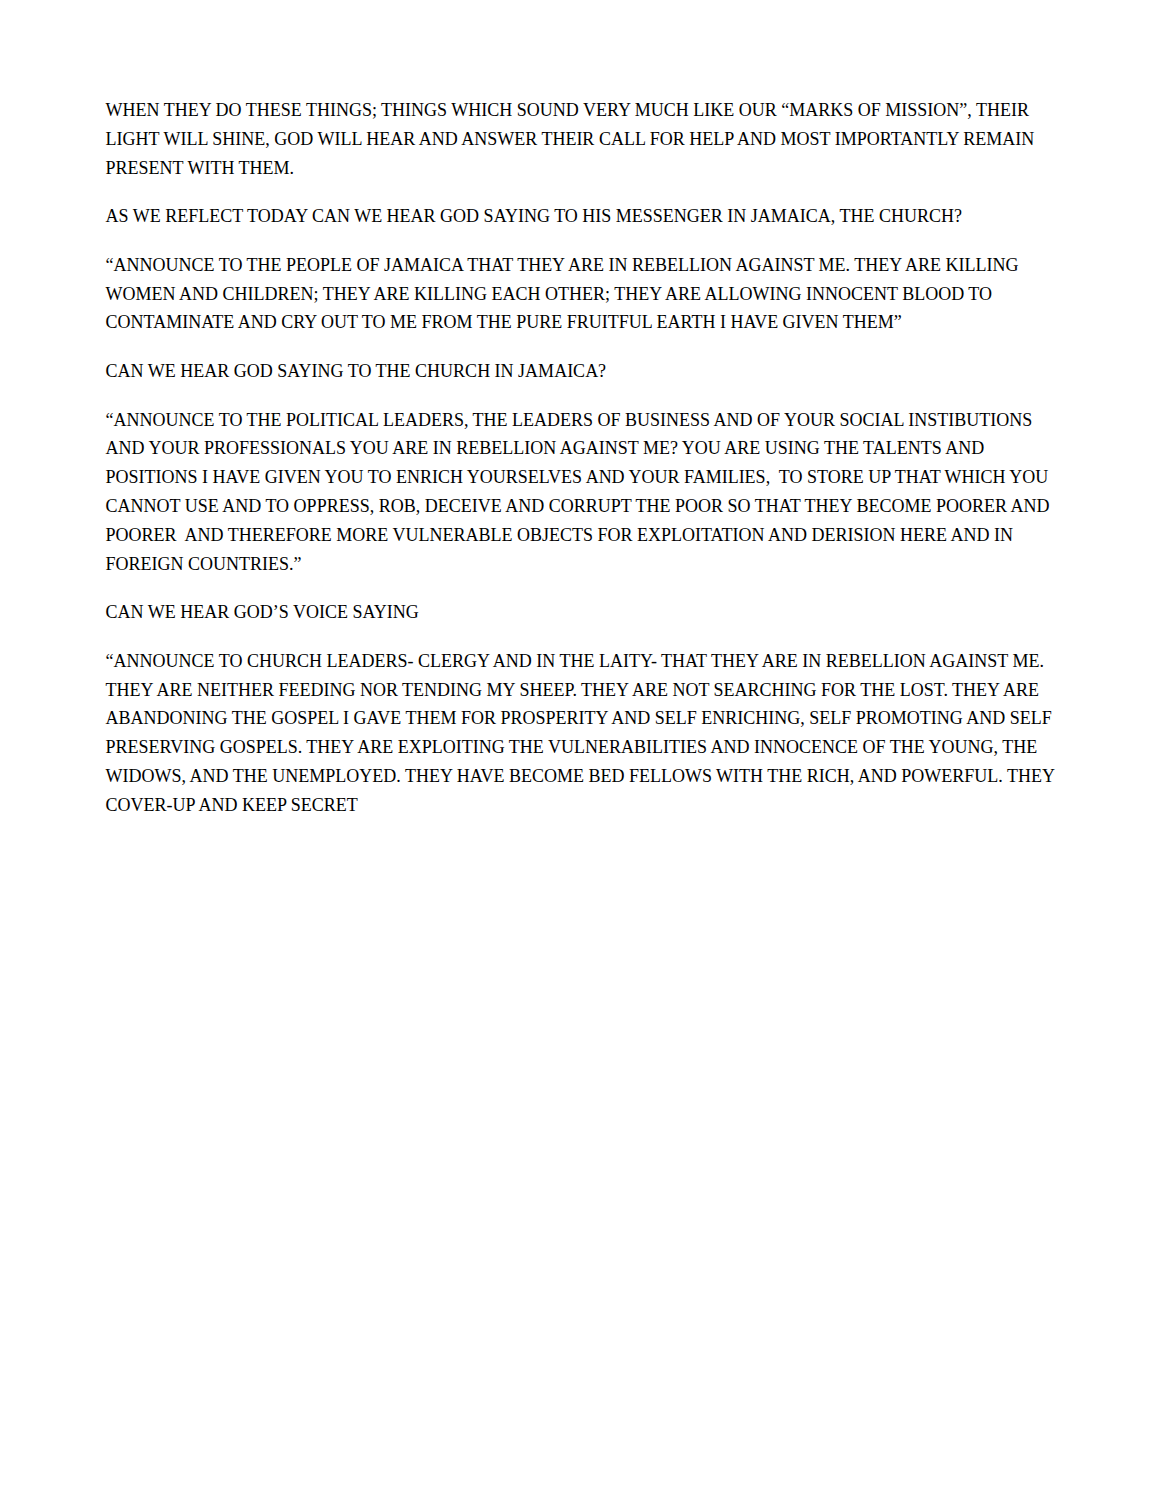WHEN THEY DO THESE THINGS; THINGS WHICH SOUND VERY MUCH LIKE OUR “MARKS OF MISSION”, THEIR LIGHT WILL SHINE, GOD WILL HEAR AND ANSWER THEIR CALL FOR HELP AND MOST IMPORTANTLY REMAIN PRESENT WITH THEM.
AS WE REFLECT TODAY CAN WE HEAR GOD SAYING TO HIS MESSENGER IN JAMAICA, THE CHURCH?
“ANNOUNCE TO THE PEOPLE OF JAMAICA THAT THEY ARE IN REBELLION AGAINST ME. THEY ARE KILLING WOMEN AND CHILDREN; THEY ARE KILLING EACH OTHER; THEY ARE ALLOWING INNOCENT BLOOD TO CONTAMINATE AND CRY OUT TO ME FROM THE PURE FRUITFUL EARTH I HAVE GIVEN THEM”
CAN WE HEAR GOD SAYING TO THE CHURCH IN JAMAICA?
“ANNOUNCE TO THE POLITICAL LEADERS, THE LEADERS OF BUSINESS AND OF YOUR SOCIAL INSTIBUTIONS AND YOUR PROFESSIONALS YOU ARE IN REBELLION AGAINST ME? YOU ARE USING THE TALENTS AND POSITIONS I HAVE GIVEN YOU TO ENRICH YOURSELVES AND YOUR FAMILIES, TO STORE UP THAT WHICH YOU CANNOT USE AND TO OPPRESS, ROB, DECEIVE AND CORRUPT THE POOR SO THAT THEY BECOME POORER AND POORER AND THEREFORE MORE VULNERABLE OBJECTS FOR EXPLOITATION AND DERISION HERE AND IN FOREIGN COUNTRIES.”
CAN WE HEAR GOD’S VOICE SAYING
“ANNOUNCE TO CHURCH LEADERS- CLERGY AND IN THE LAITY- THAT THEY ARE IN REBELLION AGAINST ME. THEY ARE NEITHER FEEDING NOR TENDING MY SHEEP. THEY ARE NOT SEARCHING FOR THE LOST. THEY ARE ABANDONING THE GOSPEL I GAVE THEM FOR PROSPERITY AND SELF ENRICHING, SELF PROMOTING AND SELF PRESERVING GOSPELS. THEY ARE EXPLOITING THE VULNERABILITIES AND INNOCENCE OF THE YOUNG, THE WIDOWS, AND THE UNEMPLOYED. THEY HAVE BECOME BED FELLOWS WITH THE RICH, AND POWERFUL. THEY COVER-UP AND KEEP SECRET